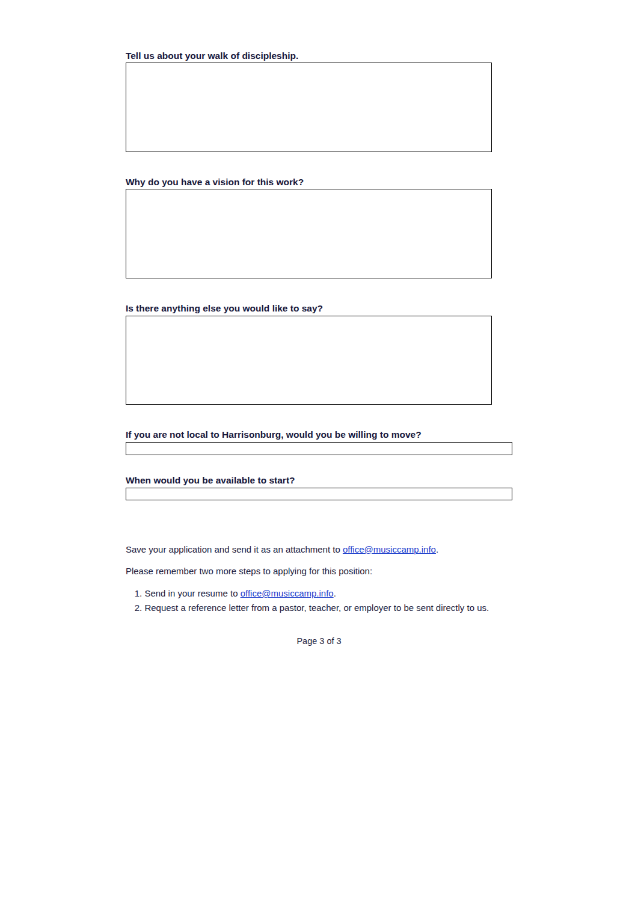Tell us about your walk of discipleship.
Why do you have a vision for this work?
Is there anything else you would like to say?
If you are not local to Harrisonburg, would you be willing to move?
When would you be available to start?
Save your application and send it as an attachment to office@musiccamp.info.
Please remember two more steps to applying for this position:
Send in your resume to office@musiccamp.info.
Request a reference letter from a pastor, teacher, or employer to be sent directly to us.
Page 3 of 3